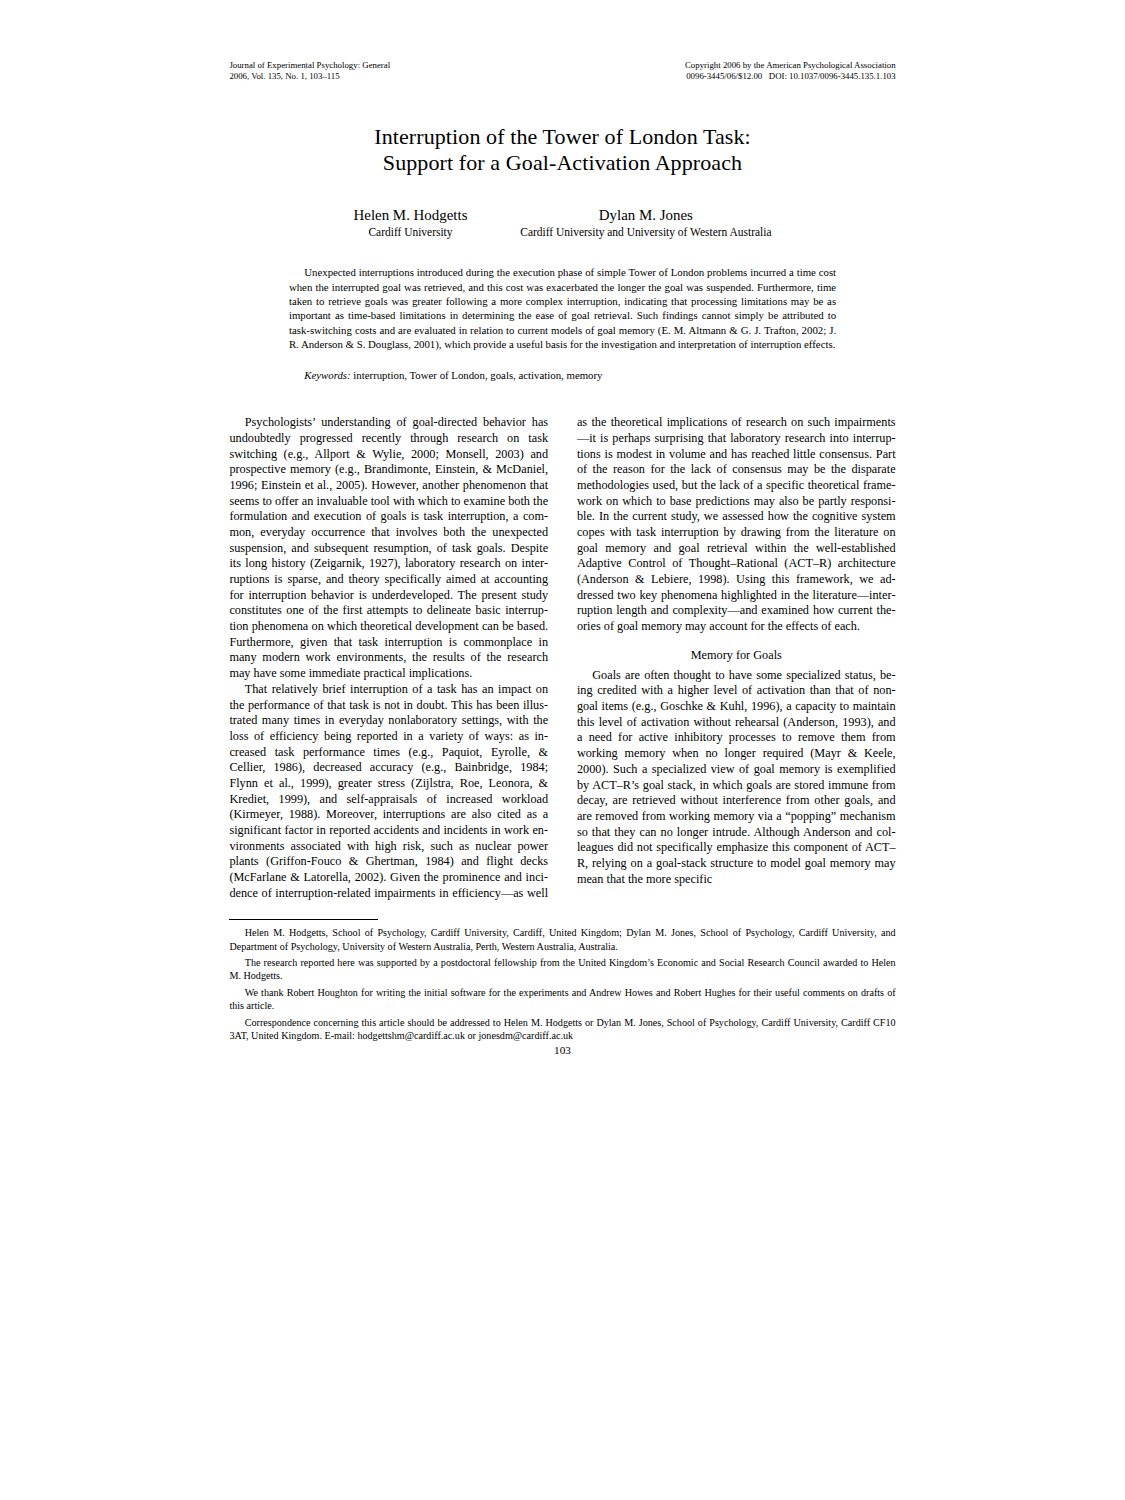Journal of Experimental Psychology: General
2006, Vol. 135, No. 1, 103–115
Copyright 2006 by the American Psychological Association
0096-3445/06/$12.00 DOI: 10.1037/0096-3445.135.1.103
Interruption of the Tower of London Task:
Support for a Goal-Activation Approach
Helen M. Hodgetts
Cardiff University
Dylan M. Jones
Cardiff University and University of Western Australia
Unexpected interruptions introduced during the execution phase of simple Tower of London problems incurred a time cost when the interrupted goal was retrieved, and this cost was exacerbated the longer the goal was suspended. Furthermore, time taken to retrieve goals was greater following a more complex interruption, indicating that processing limitations may be as important as time-based limitations in determining the ease of goal retrieval. Such findings cannot simply be attributed to task-switching costs and are evaluated in relation to current models of goal memory (E. M. Altmann & G. J. Trafton, 2002; J. R. Anderson & S. Douglass, 2001), which provide a useful basis for the investigation and interpretation of interruption effects.
Keywords: interruption, Tower of London, goals, activation, memory
Psychologists’ understanding of goal-directed behavior has undoubtedly progressed recently through research on task switching (e.g., Allport & Wylie, 2000; Monsell, 2003) and prospective memory (e.g., Brandimonte, Einstein, & McDaniel, 1996; Einstein et al., 2005). However, another phenomenon that seems to offer an invaluable tool with which to examine both the formulation and execution of goals is task interruption, a common, everyday occurrence that involves both the unexpected suspension, and subsequent resumption, of task goals. Despite its long history (Zeigarnik, 1927), laboratory research on interruptions is sparse, and theory specifically aimed at accounting for interruption behavior is underdeveloped. The present study constitutes one of the first attempts to delineate basic interruption phenomena on which theoretical development can be based. Furthermore, given that task interruption is commonplace in many modern work environments, the results of the research may have some immediate practical implications.
That relatively brief interruption of a task has an impact on the performance of that task is not in doubt. This has been illustrated many times in everyday nonlaboratory settings, with the loss of efficiency being reported in a variety of ways: as increased task performance times (e.g., Paquiot, Eyrolle, & Cellier, 1986), decreased accuracy (e.g., Bainbridge, 1984; Flynn et al., 1999), greater stress (Zijlstra, Roe, Leonora, & Krediet, 1999), and self-appraisals of increased workload (Kirmeyer, 1988). Moreover, interruptions are also cited as a significant factor in reported accidents and incidents in work environments associated with high risk, such as nuclear power plants (Griffon-Fouco & Ghertman, 1984) and flight decks (McFarlane & Latorella, 2002). Given the prominence and incidence of interruption-related impairments in efficiency—as well as the theoretical implications of research on such impairments—it is perhaps surprising that laboratory research into interruptions is modest in volume and has reached little consensus. Part of the reason for the lack of consensus may be the disparate methodologies used, but the lack of a specific theoretical framework on which to base predictions may also be partly responsible. In the current study, we assessed how the cognitive system copes with task interruption by drawing from the literature on goal memory and goal retrieval within the well-established Adaptive Control of Thought–Rational (ACT–R) architecture (Anderson & Lebiere, 1998). Using this framework, we addressed two key phenomena highlighted in the literature—interruption length and complexity—and examined how current theories of goal memory may account for the effects of each.
Memory for Goals
Goals are often thought to have some specialized status, being credited with a higher level of activation than that of nongoal items (e.g., Goschke & Kuhl, 1996), a capacity to maintain this level of activation without rehearsal (Anderson, 1993), and a need for active inhibitory processes to remove them from working memory when no longer required (Mayr & Keele, 2000). Such a specialized view of goal memory is exemplified by ACT–R’s goal stack, in which goals are stored immune from decay, are retrieved without interference from other goals, and are removed from working memory via a “popping” mechanism so that they can no longer intrude. Although Anderson and colleagues did not specifically emphasize this component of ACT–R, relying on a goal-stack structure to model goal memory may mean that the more specific
Helen M. Hodgetts, School of Psychology, Cardiff University, Cardiff, United Kingdom; Dylan M. Jones, School of Psychology, Cardiff University, and Department of Psychology, University of Western Australia, Perth, Western Australia, Australia.
The research reported here was supported by a postdoctoral fellowship from the United Kingdom’s Economic and Social Research Council awarded to Helen M. Hodgetts.
We thank Robert Houghton for writing the initial software for the experiments and Andrew Howes and Robert Hughes for their useful comments on drafts of this article.
Correspondence concerning this article should be addressed to Helen M. Hodgetts or Dylan M. Jones, School of Psychology, Cardiff University, Cardiff CF10 3AT, United Kingdom. E-mail: hodgettshm@cardiff.ac.uk or jonesdm@cardiff.ac.uk
103